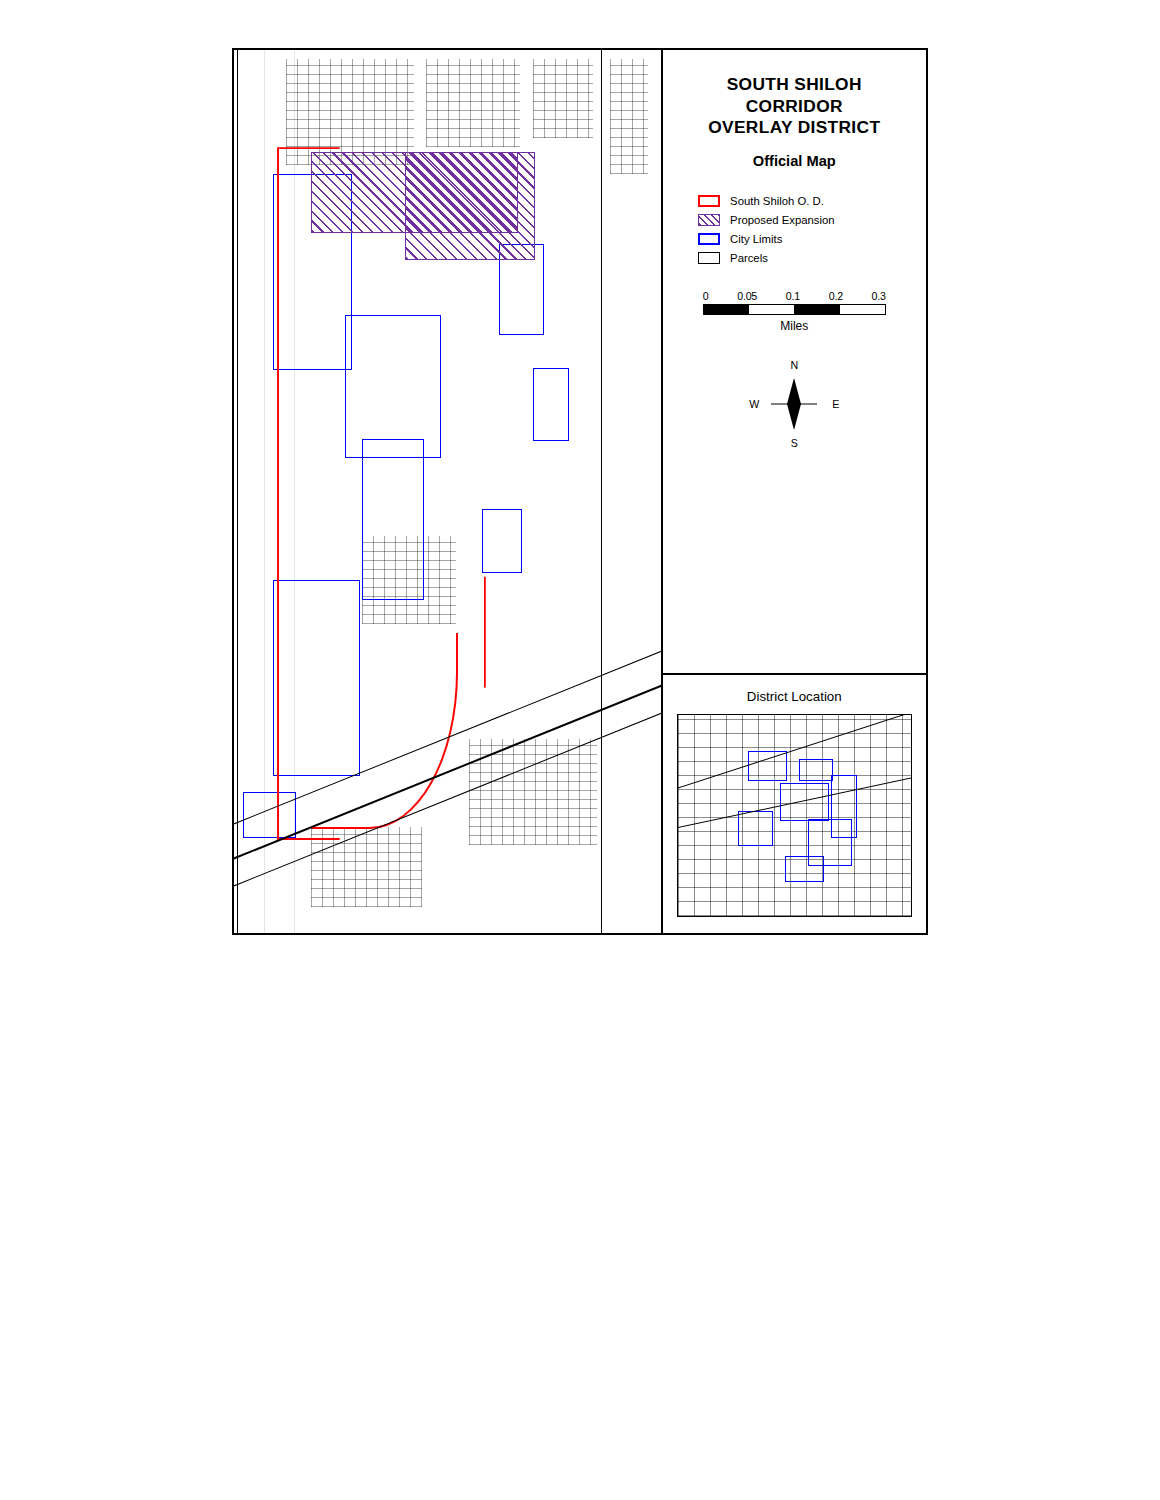SOUTH SHILOH CORRIDOR
OVERLAY DISTRICT
Official Map
South Shiloh O. D.
Proposed Expansion
City Limits
Parcels
00.050.10.20.3
Miles
N W E S
District Location